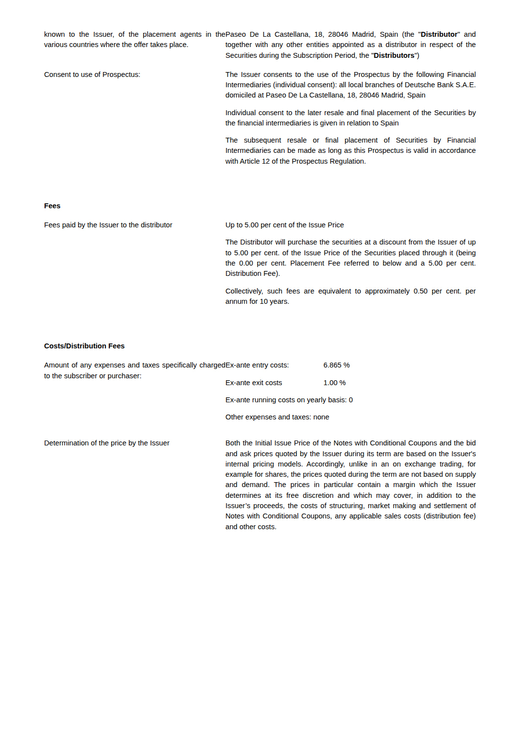| known to the Issuer, of the placement agents in the various countries where the offer takes place. | Paseo De La Castellana, 18, 28046 Madrid, Spain (the " Distributor " and together with any other entities appointed as a distributor in respect of the Securities during the Subscription Period, the " Distributors ") |
| Consent to use of Prospectus: | The Issuer consents to the use of the Prospectus by the following Financial Intermediaries (individual consent): all local branches of Deutsche Bank S.A.E. domiciled at Paseo De La Castellana, 18, 28046 Madrid, Spain Individual consent to the later resale and final placement of the Securities by the financial intermediaries is given in relation to Spain The subsequent resale or final placement of Securities by Financial Intermediaries can be made as long as this Prospectus is valid in accordance with Article 12 of the Prospectus Regulation. |
Fees
| Fees paid by the Issuer to the distributor | Up to 5.00 per cent of the Issue Price The Distributor will purchase the securities at a discount from the Issuer of up to 5.00 per cent. of the Issue Price of the Securities placed through it (being the 0.00 per cent. Placement Fee referred to below and a 5.00 per cent. Distribution Fee). Collectively, such fees are equivalent to approximately 0.50 per cent. per annum for 10 years. |
Costs/Distribution Fees
| Amount of any expenses and taxes specifically charged to the subscriber or purchaser: | Ex-ante entry costs: 6.865 % Ex-ante exit costs 1.00 % Ex-ante running costs on yearly basis: 0 Other expenses and taxes: none |
| Determination of the price by the Issuer | Both the Initial Issue Price of the Notes with Conditional Coupons and the bid and ask prices quoted by the Issuer during its term are based on the Issuer's internal pricing models. Accordingly, unlike in an on exchange trading, for example for shares, the prices quoted during the term are not based on supply and demand. The prices in particular contain a margin which the Issuer determines at its free discretion and which may cover, in addition to the Issuer’s proceeds, the costs of structuring, market making and settlement of Notes with Conditional Coupons, any applicable sales costs (distribution fee) and other costs. |